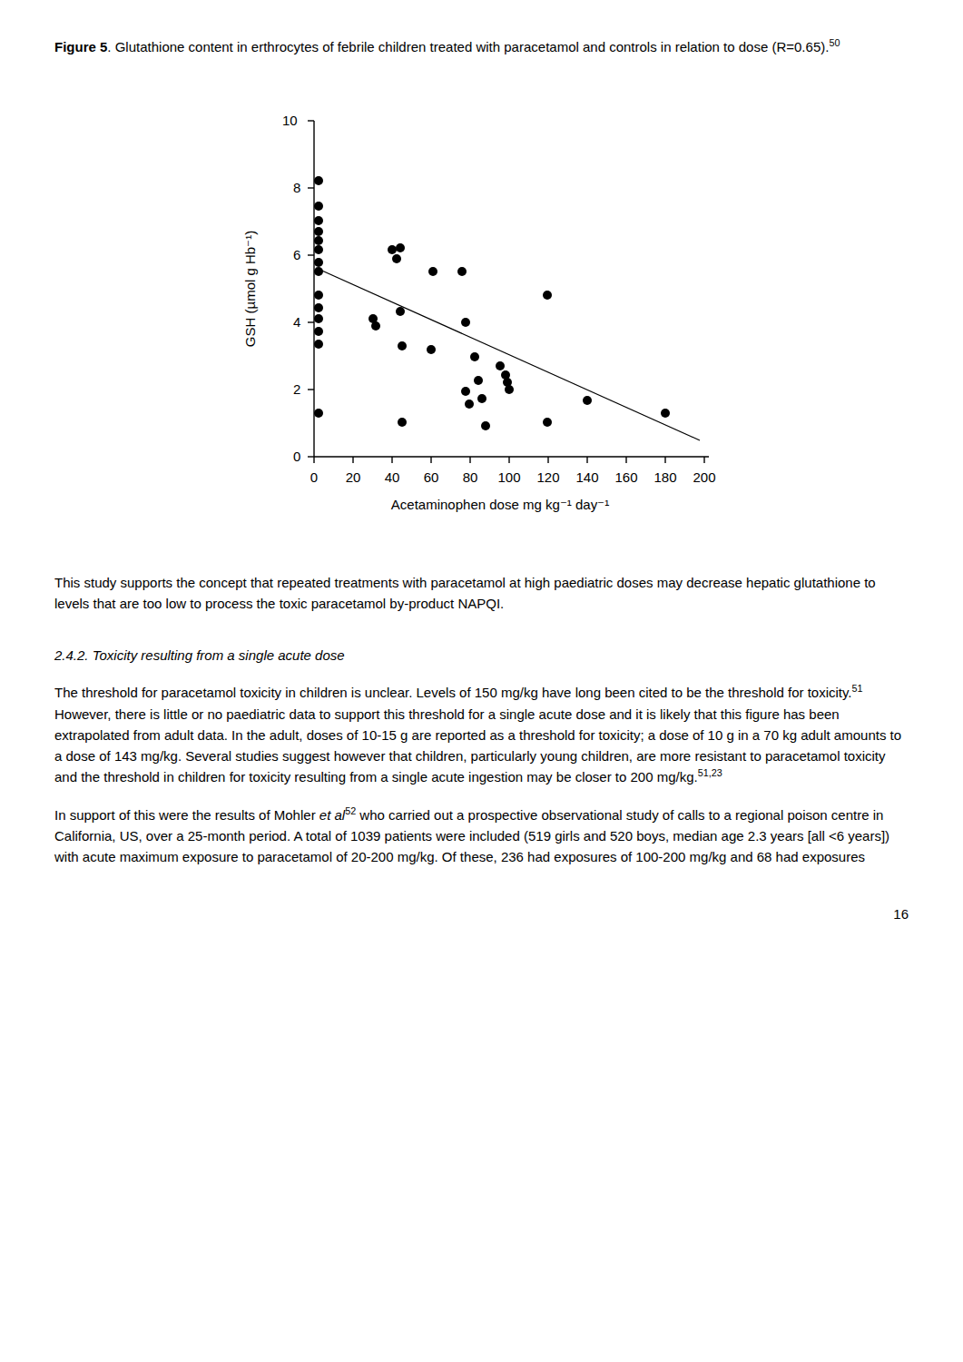Figure 5. Glutathione content in erthrocytes of febrile children treated with paracetamol and controls in relation to dose (R=0.65).50
10 8 6 4 2 0 GSH (µmol g Hb⁻¹) 0 20 40 60 80 100 120 140 160 180 200 Acetaminophen dose mg kg⁻¹ day⁻¹
This study supports the concept that repeated treatments with paracetamol at high paediatric doses may decrease hepatic glutathione to levels that are too low to process the toxic paracetamol by-product NAPQI.
2.4.2. Toxicity resulting from a single acute dose
The threshold for paracetamol toxicity in children is unclear. Levels of 150 mg/kg have long been cited to be the threshold for toxicity.51 However, there is little or no paediatric data to support this threshold for a single acute dose and it is likely that this figure has been extrapolated from adult data. In the adult, doses of 10-15 g are reported as a threshold for toxicity; a dose of 10 g in a 70 kg adult amounts to a dose of 143 mg/kg. Several studies suggest however that children, particularly young children, are more resistant to paracetamol toxicity and the threshold in children for toxicity resulting from a single acute ingestion may be closer to 200 mg/kg.51,23
In support of this were the results of Mohler et al52 who carried out a prospective observational study of calls to a regional poison centre in California, US, over a 25-month period. A total of 1039 patients were included (519 girls and 520 boys, median age 2.3 years [all <6 years]) with acute maximum exposure to paracetamol of 20-200 mg/kg. Of these, 236 had exposures of 100-200 mg/kg and 68 had exposures
16